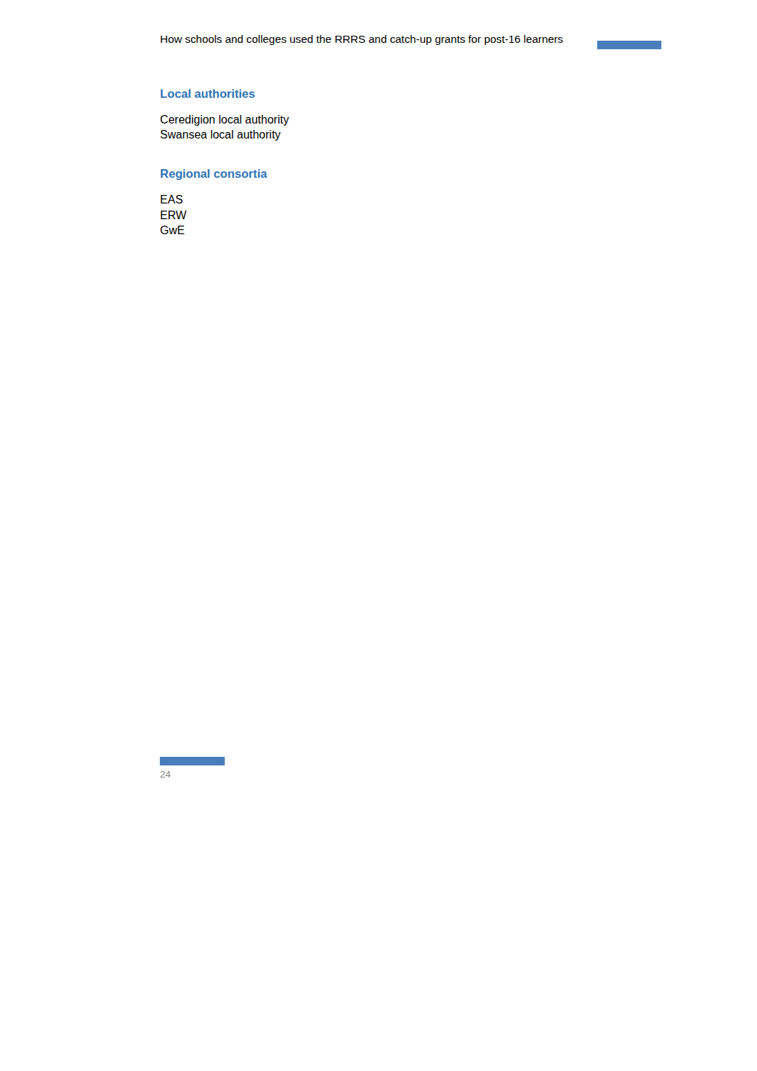How schools and colleges used the RRRS and catch-up grants for post-16 learners
Local authorities
Ceredigion local authority
Swansea local authority
Regional consortia
EAS
ERW
GwE
24